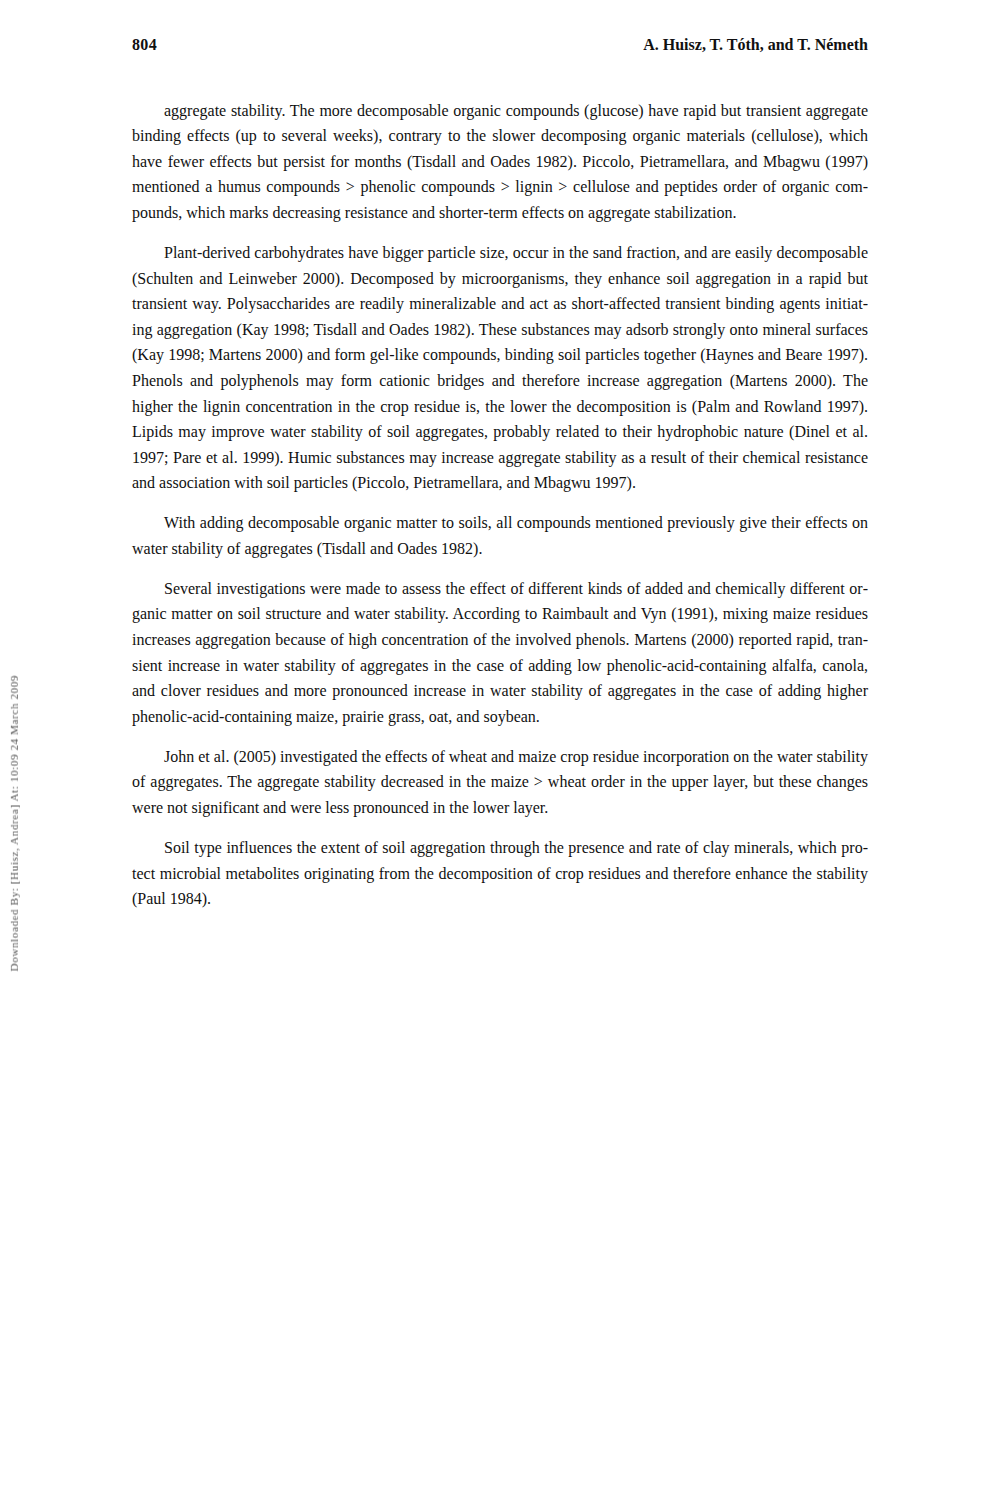Downloaded By: [Huisz, Andrea] At: 10:09 24 March 2009
804 A. Huisz, T. Tóth, and T. Németh
aggregate stability. The more decomposable organic compounds (glucose) have rapid but transient aggregate binding effects (up to several weeks), contrary to the slower decomposing organic materials (cellulose), which have fewer effects but persist for months (Tisdall and Oades 1982). Piccolo, Pietramellara, and Mbagwu (1997) mentioned a humus compounds > phenolic compounds > lignin > cellulose and peptides order of organic compounds, which marks decreasing resistance and shorter-term effects on aggregate stabilization.
Plant-derived carbohydrates have bigger particle size, occur in the sand fraction, and are easily decomposable (Schulten and Leinweber 2000). Decomposed by microorganisms, they enhance soil aggregation in a rapid but transient way. Polysaccharides are readily mineralizable and act as short-affected transient binding agents initiating aggregation (Kay 1998; Tisdall and Oades 1982). These substances may adsorb strongly onto mineral surfaces (Kay 1998; Martens 2000) and form gel-like compounds, binding soil particles together (Haynes and Beare 1997). Phenols and polyphenols may form cationic bridges and therefore increase aggregation (Martens 2000). The higher the lignin concentration in the crop residue is, the lower the decomposition is (Palm and Rowland 1997). Lipids may improve water stability of soil aggregates, probably related to their hydrophobic nature (Dinel et al. 1997; Pare et al. 1999). Humic substances may increase aggregate stability as a result of their chemical resistance and association with soil particles (Piccolo, Pietramellara, and Mbagwu 1997).
With adding decomposable organic matter to soils, all compounds mentioned previously give their effects on water stability of aggregates (Tisdall and Oades 1982).
Several investigations were made to assess the effect of different kinds of added and chemically different organic matter on soil structure and water stability. According to Raimbault and Vyn (1991), mixing maize residues increases aggregation because of high concentration of the involved phenols. Martens (2000) reported rapid, transient increase in water stability of aggregates in the case of adding low phenolic-acid-containing alfalfa, canola, and clover residues and more pronounced increase in water stability of aggregates in the case of adding higher phenolic-acid-containing maize, prairie grass, oat, and soybean.
John et al. (2005) investigated the effects of wheat and maize crop residue incorporation on the water stability of aggregates. The aggregate stability decreased in the maize > wheat order in the upper layer, but these changes were not significant and were less pronounced in the lower layer.
Soil type influences the extent of soil aggregation through the presence and rate of clay minerals, which protect microbial metabolites originating from the decomposition of crop residues and therefore enhance the stability (Paul 1984).